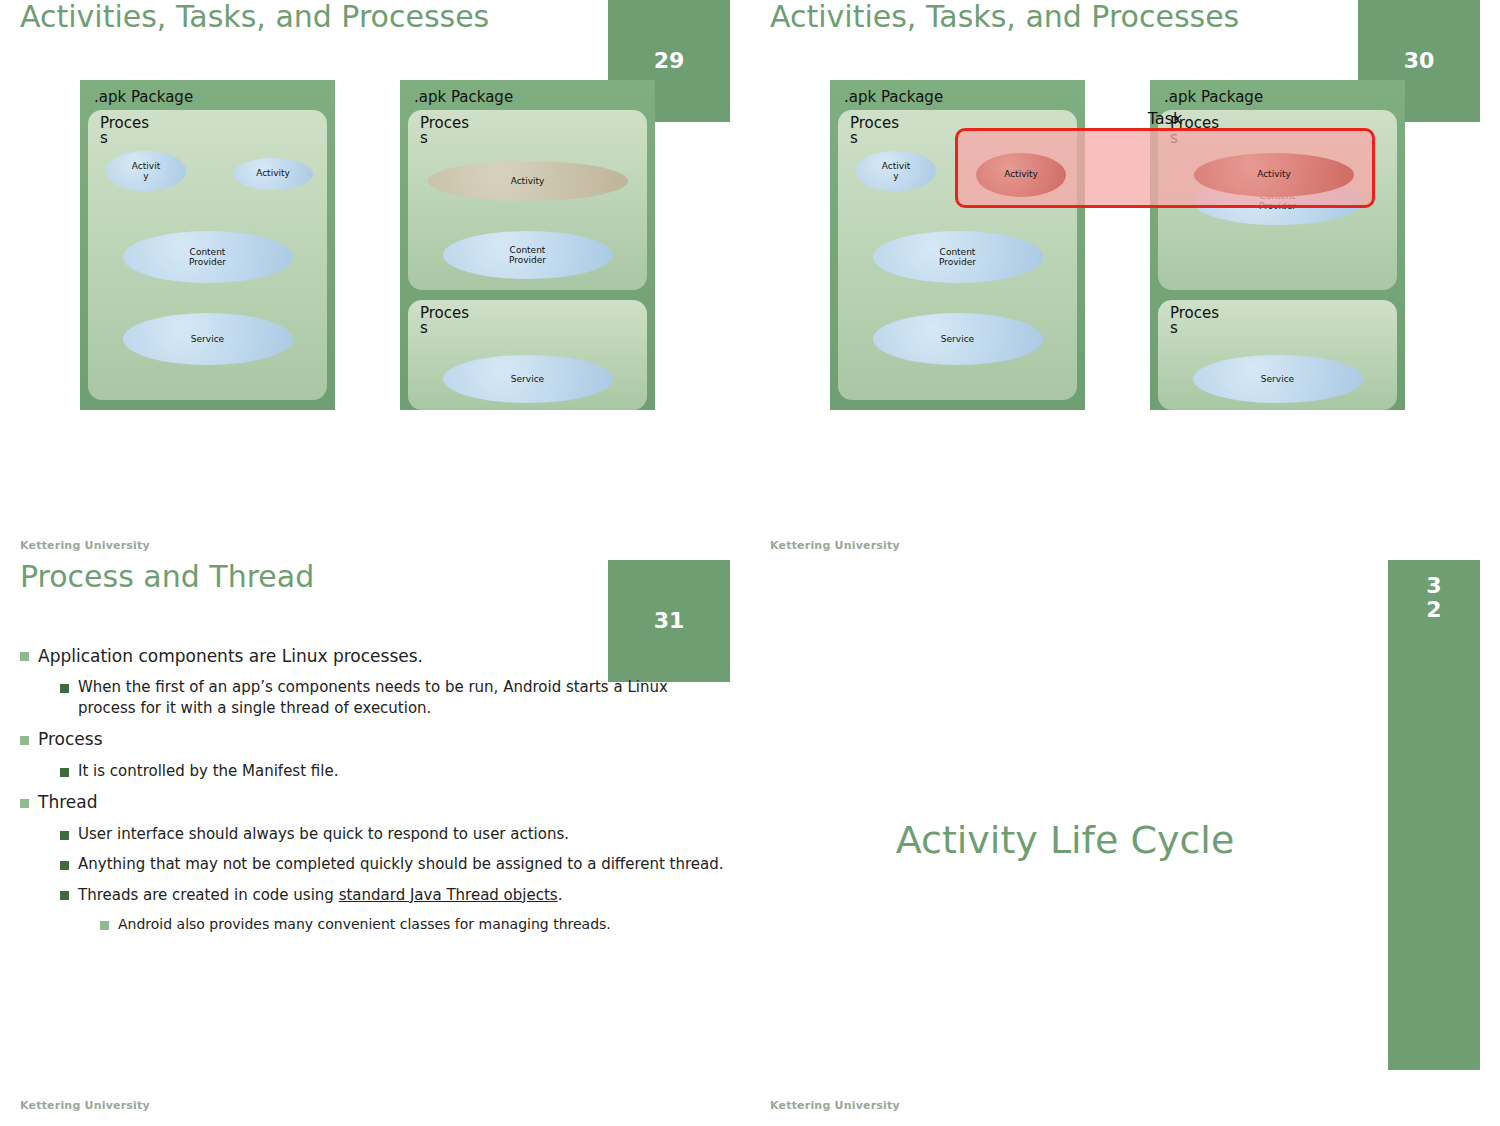Activities, Tasks, and Processes
29
.apk Package
Proces
s
Activit
y
Activity
Content
Provider
Service
.apk Package
Proces
s
Activity
Content
Provider
Proces
s
Service
Kettering University
Activities, Tasks, and Processes
30
.apk Package
Proces
s
Activit
y
Content
Provider
Service
.apk Package
Proces
s
Content
Provider
Proces
s
Service
Task
Activity
Activity
Kettering University
Process and Thread
31
Application components are Linux processes.
When the first of an app’s components needs to be run, Android starts a Linux process for it with a single thread of execution.
Process
It is controlled by the Manifest file.
Thread
User interface should always be quick to respond to user actions.
Anything that may not be completed quickly should be assigned to a different thread.
Threads are created in code using standard Java Thread objects.
Android also provides many convenient classes for managing threads.
Kettering University
3
2
Activity Life Cycle
Kettering University